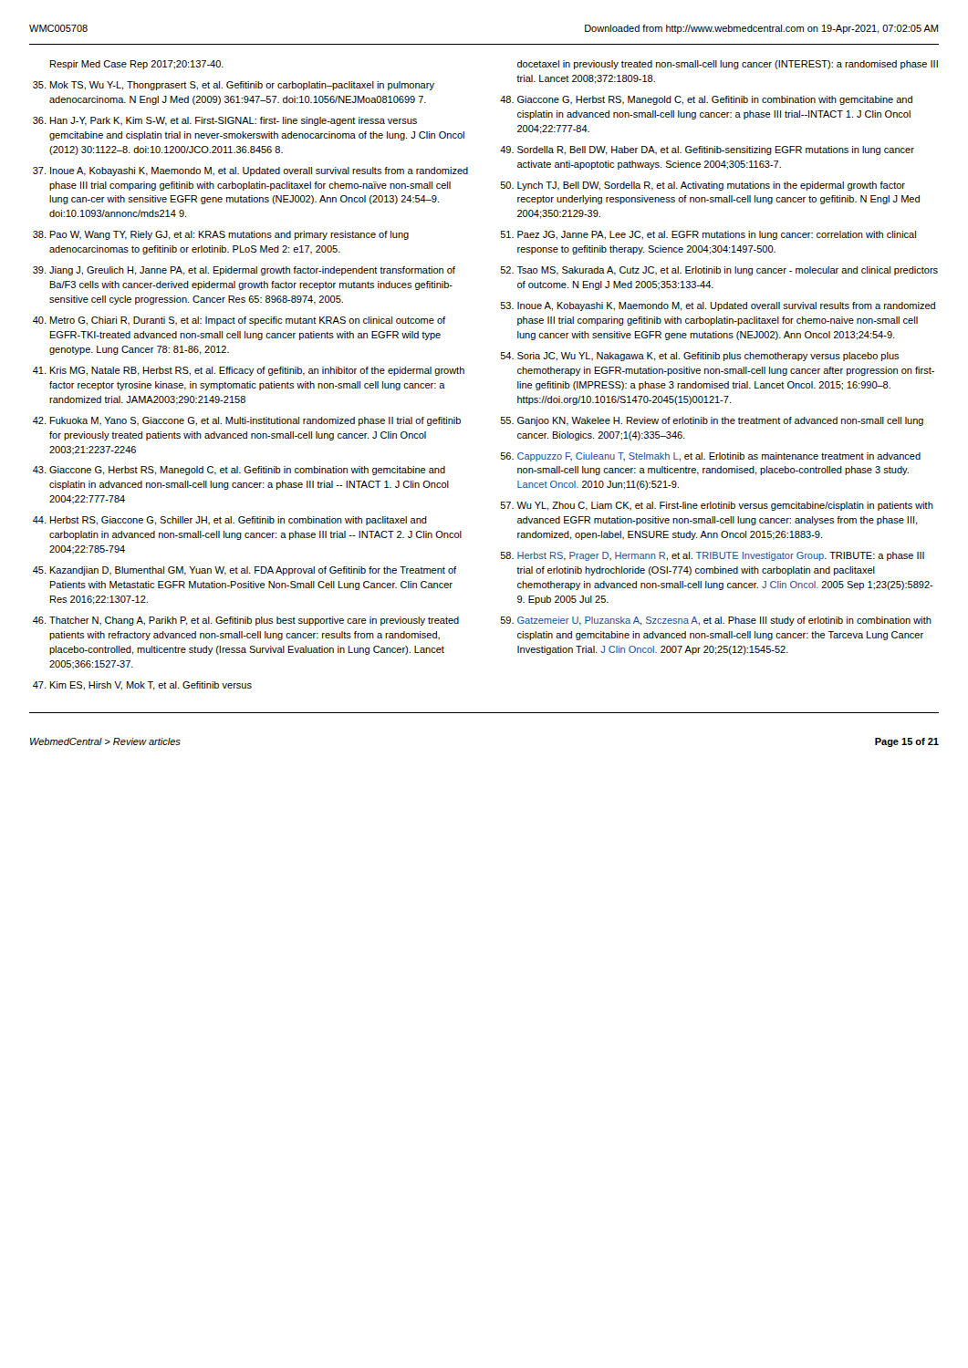WMC005708 Downloaded from http://www.webmedcentral.com on 19-Apr-2021, 07:02:05 AM
Respir Med Case Rep 2017;20:137-40.
Mok TS, Wu Y-L, Thongprasert S, et al. Gefitinib or carboplatin–paclitaxel in pulmonary adenocarcinoma. N Engl J Med (2009) 361:947–57. doi:10.1056/NEJMoa0810699 7.
Han J-Y, Park K, Kim S-W, et al. First-SIGNAL: first- line single-agent iressa versus gemcitabine and cisplatin trial in never-smokerswith adenocarcinoma of the lung. J Clin Oncol (2012) 30:1122–8. doi:10.1200/JCO.2011.36.8456 8.
Inoue A, Kobayashi K, Maemondo M, et al. Updated overall survival results from a randomized phase III trial comparing gefitinib with carboplatin-paclitaxel for chemo-naïve non-small cell lung can-cer with sensitive EGFR gene mutations (NEJ002). Ann Oncol (2013) 24:54–9. doi:10.1093/annonc/mds214 9.
Pao W, Wang TY, Riely GJ, et al: KRAS mutations and primary resistance of lung adenocarcinomas to gefitinib or erlotinib. PLoS Med 2: e17, 2005.
Jiang J, Greulich H, Janne PA, et al. Epidermal growth factor-independent transformation of Ba/F3 cells with cancer-derived epidermal growth factor receptor mutants induces gefitinib-sensitive cell cycle progression. Cancer Res 65: 8968-8974, 2005.
Metro G, Chiari R, Duranti S, et al: Impact of specific mutant KRAS on clinical outcome of EGFR-TKI-treated advanced non-small cell lung cancer patients with an EGFR wild type genotype. Lung Cancer 78: 81-86, 2012.
Kris MG, Natale RB, Herbst RS, et al. Efficacy of gefitinib, an inhibitor of the epidermal growth factor receptor tyrosine kinase, in symptomatic patients with non-small cell lung cancer: a randomized trial. JAMA2003;290:2149-2158
Fukuoka M, Yano S, Giaccone G, et al. Multi-institutional randomized phase II trial of gefitinib for previously treated patients with advanced non-small-cell lung cancer. J Clin Oncol 2003;21:2237-2246
Giaccone G, Herbst RS, Manegold C, et al. Gefitinib in combination with gemcitabine and cisplatin in advanced non-small-cell lung cancer: a phase III trial -- INTACT 1. J Clin Oncol 2004;22:777-784
Herbst RS, Giaccone G, Schiller JH, et al. Gefitinib in combination with paclitaxel and carboplatin in advanced non-small-cell lung cancer: a phase III trial -- INTACT 2. J Clin Oncol 2004;22:785-794
Kazandjian D, Blumenthal GM, Yuan W, et al. FDA Approval of Gefitinib for the Treatment of Patients with Metastatic EGFR Mutation-Positive Non-Small Cell Lung Cancer. Clin Cancer Res 2016;22:1307-12.
Thatcher N, Chang A, Parikh P, et al. Gefitinib plus best supportive care in previously treated patients with refractory advanced non-small-cell lung cancer: results from a randomised, placebo-controlled, multicentre study (Iressa Survival Evaluation in Lung Cancer). Lancet 2005;366:1527-37.
Kim ES, Hirsh V, Mok T, et al. Gefitinib versus
docetaxel in previously treated non-small-cell lung cancer (INTEREST): a randomised phase III trial. Lancet 2008;372:1809-18.
Giaccone G, Herbst RS, Manegold C, et al. Gefitinib in combination with gemcitabine and cisplatin in advanced non-small-cell lung cancer: a phase III trial--INTACT 1. J Clin Oncol 2004;22:777-84.
Sordella R, Bell DW, Haber DA, et al. Gefitinib-sensitizing EGFR mutations in lung cancer activate anti-apoptotic pathways. Science 2004;305:1163-7.
Lynch TJ, Bell DW, Sordella R, et al. Activating mutations in the epidermal growth factor receptor underlying responsiveness of non-small-cell lung cancer to gefitinib. N Engl J Med 2004;350:2129-39.
Paez JG, Janne PA, Lee JC, et al. EGFR mutations in lung cancer: correlation with clinical response to gefitinib therapy. Science 2004;304:1497-500.
Tsao MS, Sakurada A, Cutz JC, et al. Erlotinib in lung cancer - molecular and clinical predictors of outcome. N Engl J Med 2005;353:133-44.
Inoue A, Kobayashi K, Maemondo M, et al. Updated overall survival results from a randomized phase III trial comparing gefitinib with carboplatin-paclitaxel for chemo-naive non-small cell lung cancer with sensitive EGFR gene mutations (NEJ002). Ann Oncol 2013;24:54-9.
Soria JC, Wu YL, Nakagawa K, et al. Gefitinib plus chemotherapy versus placebo plus chemotherapy in EGFR-mutation-positive non-small-cell lung cancer after progression on first-line gefitinib (IMPRESS): a phase 3 randomised trial. Lancet Oncol. 2015; 16:990–8. https://doi.org/10.1016/S1470-2045(15)00121-7.
Ganjoo KN, Wakelee H. Review of erlotinib in the treatment of advanced non-small cell lung cancer. Biologics. 2007;1(4):335–346.
Cappuzzo F, Ciuleanu T, Stelmakh L, et al. Erlotinib as maintenance treatment in advanced non-small-cell lung cancer: a multicentre, randomised, placebo-controlled phase 3 study. Lancet Oncol. 2010 Jun;11(6):521-9.
Wu YL, Zhou C, Liam CK, et al. First-line erlotinib versus gemcitabine/cisplatin in patients with advanced EGFR mutation-positive non-small-cell lung cancer: analyses from the phase III, randomized, open-label, ENSURE study. Ann Oncol 2015;26:1883-9.
Herbst RS, Prager D, Hermann R, et al. TRIBUTE Investigator Group. TRIBUTE: a phase III trial of erlotinib hydrochloride (OSI-774) combined with carboplatin and paclitaxel chemotherapy in advanced non-small-cell lung cancer. J Clin Oncol. 2005 Sep 1;23(25):5892-9. Epub 2005 Jul 25.
Gatzemeier U, Pluzanska A, Szczesna A, et al. Phase III study of erlotinib in combination with cisplatin and gemcitabine in advanced non-small-cell lung cancer: the Tarceva Lung Cancer Investigation Trial. J Clin Oncol. 2007 Apr 20;25(12):1545-52.
WebmedCentral > Review articles Page 15 of 21